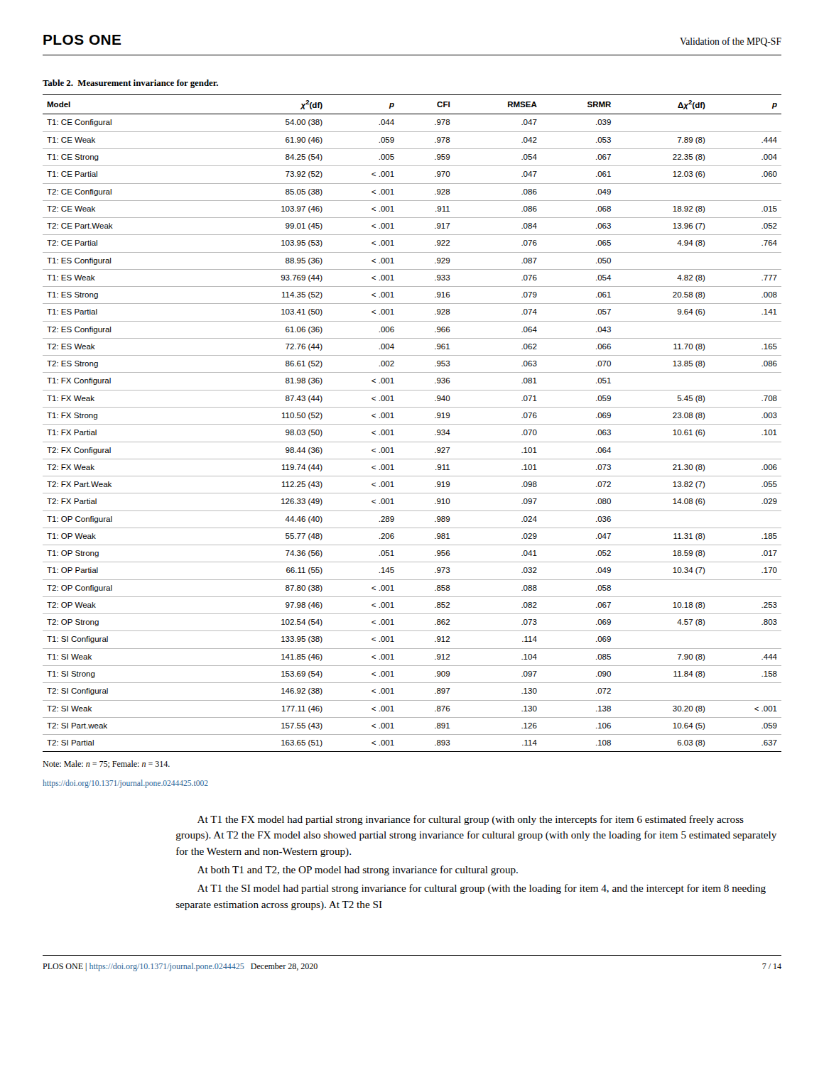PLOS ONE
Validation of the MPQ-SF
Table 2. Measurement invariance for gender.
| Model | χ 2 (df) | p | CFI | RMSEA | SRMR | Δ χ 2 (df) | p |
| --- | --- | --- | --- | --- | --- | --- | --- |
| T1: CE Configural | 54.00 (38) | .044 | .978 | .047 | .039 | | |
| T1: CE Weak | 61.90 (46) | .059 | .978 | .042 | .053 | 7.89 (8) | .444 |
| T1: CE Strong | 84.25 (54) | .005 | .959 | .054 | .067 | 22.35 (8) | .004 |
| T1: CE Partial | 73.92 (52) | < .001 | .970 | .047 | .061 | 12.03 (6) | .060 |
| T2: CE Configural | 85.05 (38) | < .001 | .928 | .086 | .049 | | |
| T2: CE Weak | 103.97 (46) | < .001 | .911 | .086 | .068 | 18.92 (8) | .015 |
| T2: CE Part.Weak | 99.01 (45) | < .001 | .917 | .084 | .063 | 13.96 (7) | .052 |
| T2: CE Partial | 103.95 (53) | < .001 | .922 | .076 | .065 | 4.94 (8) | .764 |
| T1: ES Configural | 88.95 (36) | < .001 | .929 | .087 | .050 | | |
| T1: ES Weak | 93.769 (44) | < .001 | .933 | .076 | .054 | 4.82 (8) | .777 |
| T1: ES Strong | 114.35 (52) | < .001 | .916 | .079 | .061 | 20.58 (8) | .008 |
| T1: ES Partial | 103.41 (50) | < .001 | .928 | .074 | .057 | 9.64 (6) | .141 |
| T2: ES Configural | 61.06 (36) | .006 | .966 | .064 | .043 | | |
| T2: ES Weak | 72.76 (44) | .004 | .961 | .062 | .066 | 11.70 (8) | .165 |
| T2: ES Strong | 86.61 (52) | .002 | .953 | .063 | .070 | 13.85 (8) | .086 |
| T1: FX Configural | 81.98 (36) | < .001 | .936 | .081 | .051 | | |
| T1: FX Weak | 87.43 (44) | < .001 | .940 | .071 | .059 | 5.45 (8) | .708 |
| T1: FX Strong | 110.50 (52) | < .001 | .919 | .076 | .069 | 23.08 (8) | .003 |
| T1: FX Partial | 98.03 (50) | < .001 | .934 | .070 | .063 | 10.61 (6) | .101 |
| T2: FX Configural | 98.44 (36) | < .001 | .927 | .101 | .064 | | |
| T2: FX Weak | 119.74 (44) | < .001 | .911 | .101 | .073 | 21.30 (8) | .006 |
| T2: FX Part.Weak | 112.25 (43) | < .001 | .919 | .098 | .072 | 13.82 (7) | .055 |
| T2: FX Partial | 126.33 (49) | < .001 | .910 | .097 | .080 | 14.08 (6) | .029 |
| T1: OP Configural | 44.46 (40) | .289 | .989 | .024 | .036 | | |
| T1: OP Weak | 55.77 (48) | .206 | .981 | .029 | .047 | 11.31 (8) | .185 |
| T1: OP Strong | 74.36 (56) | .051 | .956 | .041 | .052 | 18.59 (8) | .017 |
| T1: OP Partial | 66.11 (55) | .145 | .973 | .032 | .049 | 10.34 (7) | .170 |
| T2: OP Configural | 87.80 (38) | < .001 | .858 | .088 | .058 | | |
| T2: OP Weak | 97.98 (46) | < .001 | .852 | .082 | .067 | 10.18 (8) | .253 |
| T2: OP Strong | 102.54 (54) | < .001 | .862 | .073 | .069 | 4.57 (8) | .803 |
| T1: SI Configural | 133.95 (38) | < .001 | .912 | .114 | .069 | | |
| T1: SI Weak | 141.85 (46) | < .001 | .912 | .104 | .085 | 7.90 (8) | .444 |
| T1: SI Strong | 153.69 (54) | < .001 | .909 | .097 | .090 | 11.84 (8) | .158 |
| T2: SI Configural | 146.92 (38) | < .001 | .897 | .130 | .072 | | |
| T2: SI Weak | 177.11 (46) | < .001 | .876 | .130 | .138 | 30.20 (8) | < .001 |
| T2: SI Part.weak | 157.55 (43) | < .001 | .891 | .126 | .106 | 10.64 (5) | .059 |
| T2: SI Partial | 163.65 (51) | < .001 | .893 | .114 | .108 | 6.03 (8) | .637 |
Note: Male: n = 75; Female: n = 314.
https://doi.org/10.1371/journal.pone.0244425.t002
At T1 the FX model had partial strong invariance for cultural group (with only the intercepts for item 6 estimated freely across groups). At T2 the FX model also showed partial strong invariance for cultural group (with only the loading for item 5 estimated separately for the Western and non-Western group).
At both T1 and T2, the OP model had strong invariance for cultural group.
At T1 the SI model had partial strong invariance for cultural group (with the loading for item 4, and the intercept for item 8 needing separate estimation across groups). At T2 the SI
PLOS ONE | https://doi.org/10.1371/journal.pone.0244425 December 28, 2020
7 / 14